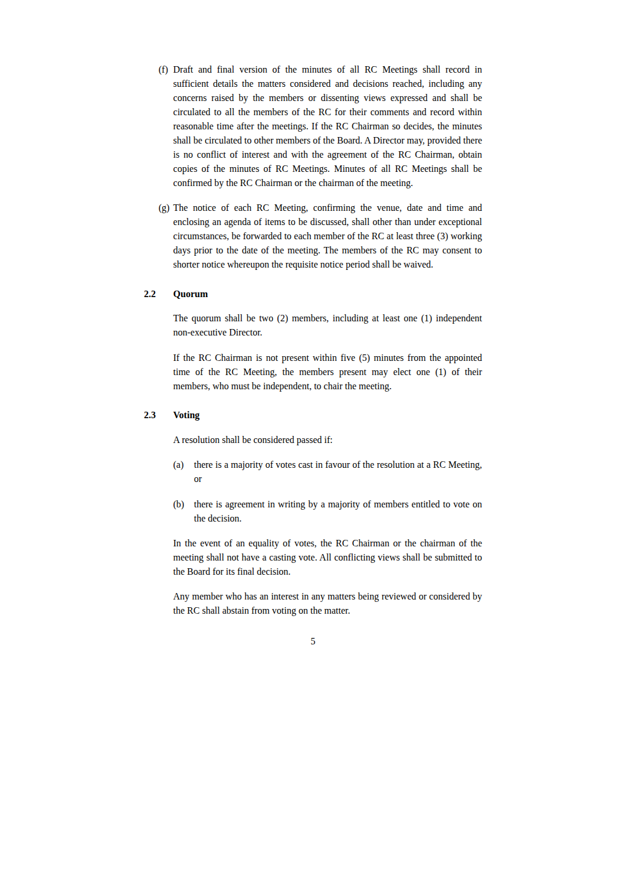(f)
Draft and final version of the minutes of all RC Meetings shall record in sufficient details the matters considered and decisions reached, including any concerns raised by the members or dissenting views expressed and shall be circulated to all the members of the RC for their comments and record within reasonable time after the meetings. If the RC Chairman so decides, the minutes shall be circulated to other members of the Board. A Director may, provided there is no conflict of interest and with the agreement of the RC Chairman, obtain copies of the minutes of RC Meetings. Minutes of all RC Meetings shall be confirmed by the RC Chairman or the chairman of the meeting.
(g)
The notice of each RC Meeting, confirming the venue, date and time and enclosing an agenda of items to be discussed, shall other than under exceptional circumstances, be forwarded to each member of the RC at least three (3) working days prior to the date of the meeting. The members of the RC may consent to shorter notice whereupon the requisite notice period shall be waived.
2.2
Quorum
The quorum shall be two (2) members, including at least one (1) independent non-executive Director.
If the RC Chairman is not present within five (5) minutes from the appointed time of the RC Meeting, the members present may elect one (1) of their members, who must be independent, to chair the meeting.
2.3
Voting
A resolution shall be considered passed if:
(a)
there is a majority of votes cast in favour of the resolution at a RC Meeting, or
(b)
there is agreement in writing by a majority of members entitled to vote on the decision.
In the event of an equality of votes, the RC Chairman or the chairman of the meeting shall not have a casting vote. All conflicting views shall be submitted to the Board for its final decision.
Any member who has an interest in any matters being reviewed or considered by the RC shall abstain from voting on the matter.
5